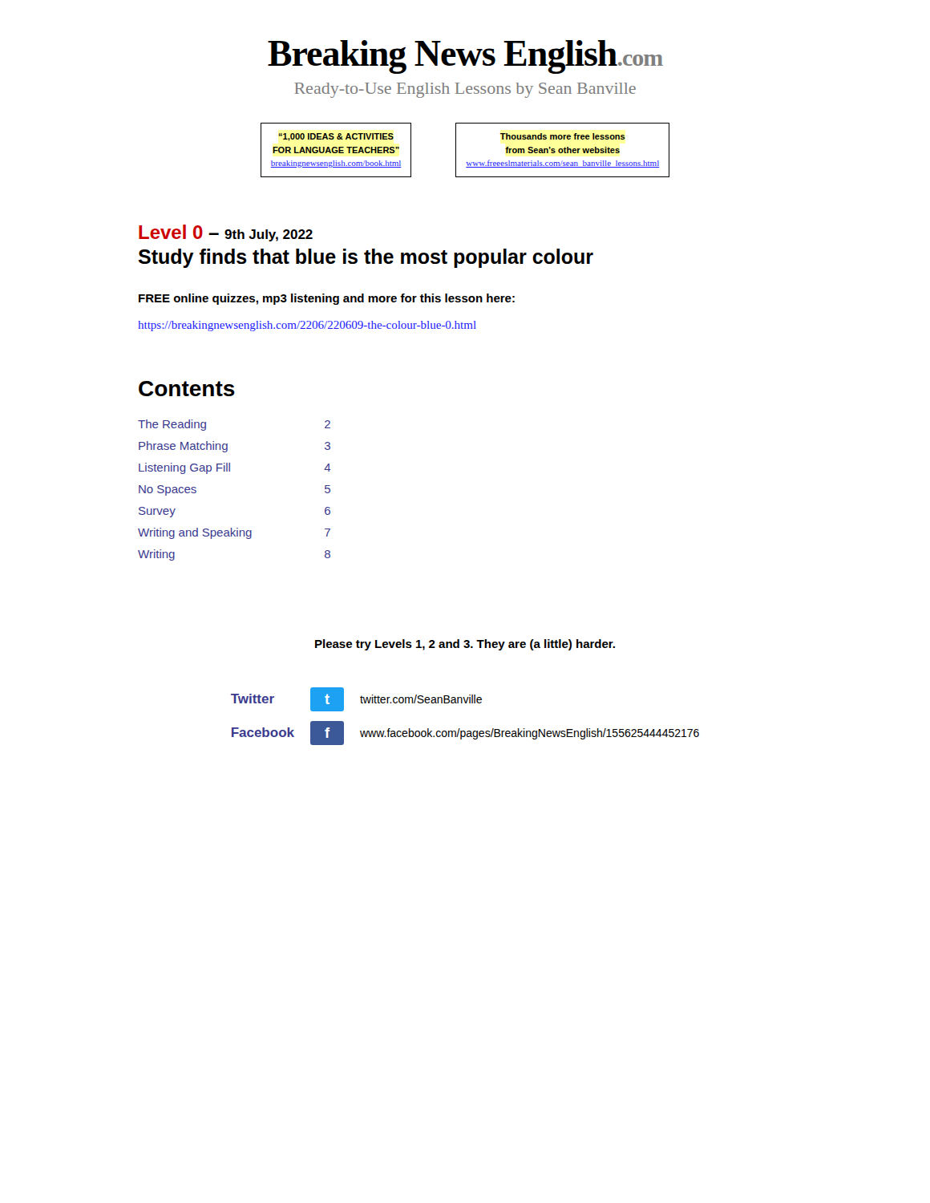Breaking News English.com
Ready-to-Use English Lessons by Sean Banville
“1,000 IDEAS & ACTIVITIES
FOR LANGUAGE TEACHERS”
breakingnewsenglish.com/book.html
Thousands more free lessons
from Sean's other websites
www.freeeslmaterials.com/sean_banville_lessons.html
Level 0 – 9th July, 2022
Study finds that blue is the most popular colour
FREE online quizzes, mp3 listening and more for this lesson here:
https://breakingnewsenglish.com/2206/220609-the-colour-blue-0.html
Contents
| The Reading | 2 |
| Phrase Matching | 3 |
| Listening Gap Fill | 4 |
| No Spaces | 5 |
| Survey | 6 |
| Writing and Speaking | 7 |
| Writing | 8 |
Please try Levels 1, 2 and 3. They are (a little) harder.
| Twitter | t | twitter.com/SeanBanville |
| Facebook | f | www.facebook.com/pages/BreakingNewsEnglish/155625444452176 |